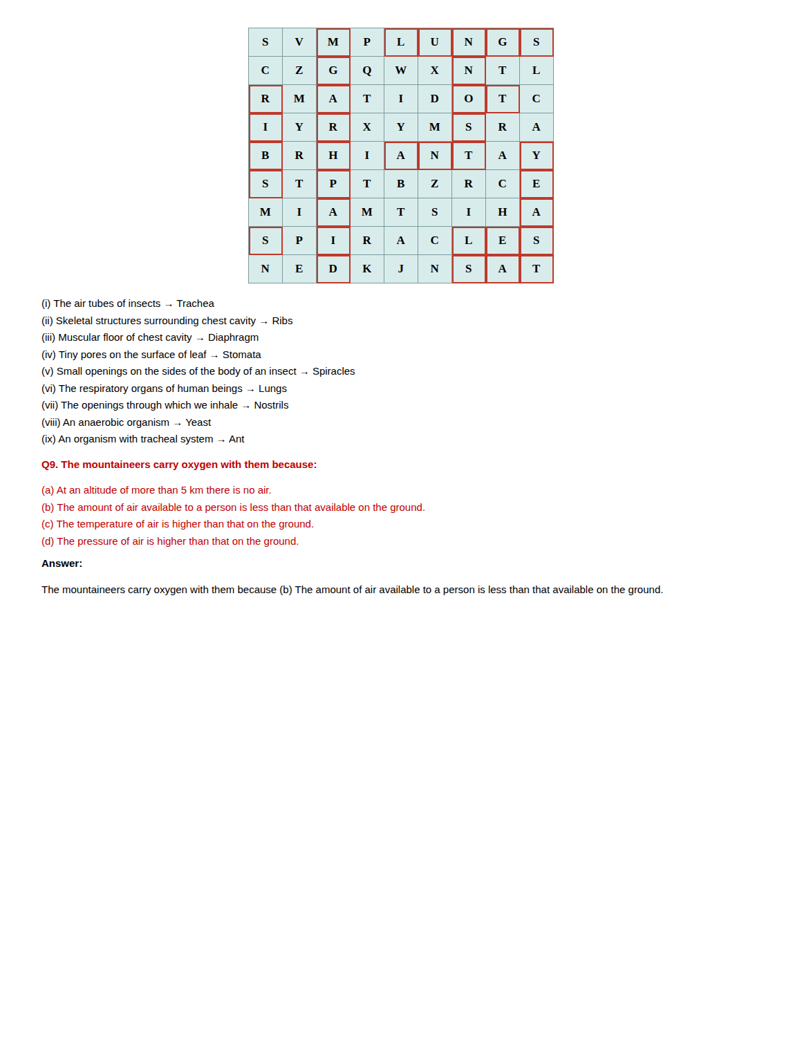| S | V | M | P | L | U | N | G | S |
| C | Z | G | Q | W | X | N | T | L |
| R | M | A | T | I | D | O | T | C |
| I | Y | R | X | Y | M | S | R | A |
| B | R | H | I | A | N | T | A | Y |
| S | T | P | T | B | Z | R | C | E |
| M | I | A | M | T | S | I | H | A |
| S | P | I | R | A | C | L | E | S |
| N | E | D | K | J | N | S | A | T |
(i) The air tubes of insects → Trachea
(ii) Skeletal structures surrounding chest cavity → Ribs
(iii) Muscular floor of chest cavity → Diaphragm
(iv) Tiny pores on the surface of leaf → Stomata
(v) Small openings on the sides of the body of an insect → Spiracles
(vi) The respiratory organs of human beings → Lungs
(vii) The openings through which we inhale → Nostrils
(viii) An anaerobic organism → Yeast
(ix) An organism with tracheal system → Ant
Q9. The mountaineers carry oxygen with them because:
(a) At an altitude of more than 5 km there is no air.
(b) The amount of air available to a person is less than that available on the ground.
(c) The temperature of air is higher than that on the ground.
(d) The pressure of air is higher than that on the ground.
Answer:
The mountaineers carry oxygen with them because (b) The amount of air available to a person is less than that available on the ground.